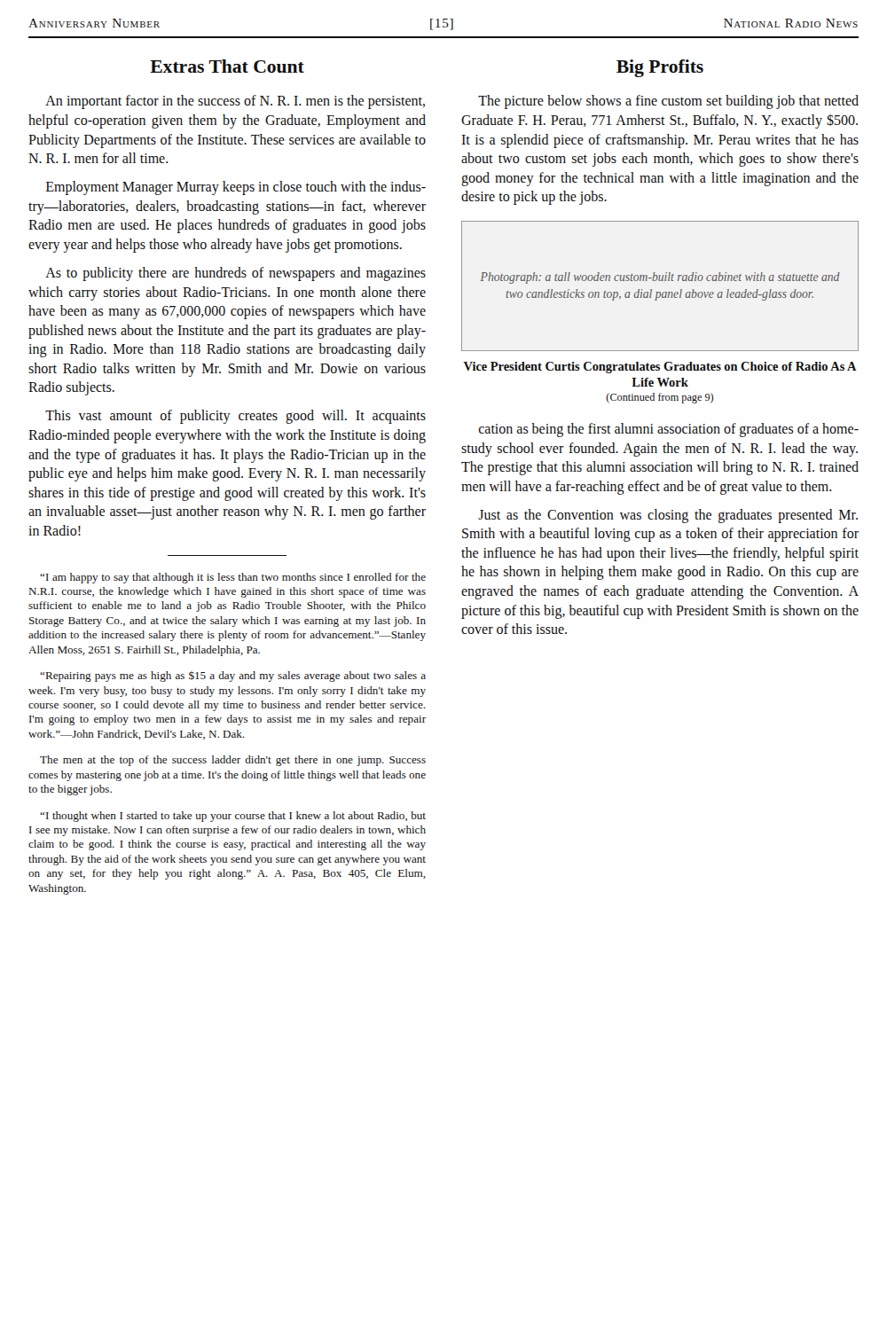Anniversary Number [15] National Radio News
Extras That Count
An important factor in the success of N. R. I. men is the persistent, helpful co-operation given them by the Graduate, Employment and Publicity Departments of the Institute. These services are available to N. R. I. men for all time.
Employment Manager Murray keeps in close touch with the industry—laboratories, dealers, broadcasting stations—in fact, wherever Radio men are used. He places hundreds of graduates in good jobs every year and helps those who already have jobs get promotions.
As to publicity there are hundreds of newspapers and magazines which carry stories about Radio-Tricians. In one month alone there have been as many as 67,000,000 copies of newspapers which have published news about the Institute and the part its graduates are playing in Radio. More than 118 Radio stations are broadcasting daily short Radio talks written by Mr. Smith and Mr. Dowie on various Radio subjects.
This vast amount of publicity creates good will. It acquaints Radio-minded people everywhere with the work the Institute is doing and the type of graduates it has. It plays the Radio-Trician up in the public eye and helps him make good. Every N. R. I. man necessarily shares in this tide of prestige and good will created by this work. It's an invaluable asset—just another reason why N. R. I. men go farther in Radio!
“I am happy to say that although it is less than two months since I enrolled for the N.R.I. course, the knowledge which I have gained in this short space of time was sufficient to enable me to land a job as Radio Trouble Shooter, with the Philco Storage Battery Co., and at twice the salary which I was earning at my last job. In addition to the increased salary there is plenty of room for advancement.”—Stanley Allen Moss, 2651 S. Fairhill St., Philadelphia, Pa.
“Repairing pays me as high as $15 a day and my sales average about two sales a week. I'm very busy, too busy to study my lessons. I'm only sorry I didn't take my course sooner, so I could devote all my time to business and render better service. I'm going to employ two men in a few days to assist me in my sales and repair work.”—John Fandrick, Devil's Lake, N. Dak.
The men at the top of the success ladder didn't get there in one jump. Success comes by mastering one job at a time. It's the doing of little things well that leads one to the bigger jobs.
“I thought when I started to take up your course that I knew a lot about Radio, but I see my mistake. Now I can often surprise a few of our radio dealers in town, which claim to be good. I think the course is easy, practical and interesting all the way through. By the aid of the work sheets you send you sure can get anywhere you want on any set, for they help you right along.” A. A. Pasa, Box 405, Cle Elum, Washington.
Big Profits
The picture below shows a fine custom set building job that netted Graduate F. H. Perau, 771 Amherst St., Buffalo, N. Y., exactly $500. It is a splendid piece of craftsmanship. Mr. Perau writes that he has about two custom set jobs each month, which goes to show there's good money for the technical man with a little imagination and the desire to pick up the jobs.
Photograph: a tall wooden custom-built radio cabinet with a statuette and two candlesticks on top, a dial panel above a leaded-glass door.
Vice President Curtis Congratulates Graduates on Choice of Radio As A Life Work (Continued from page 9)
cation as being the first alumni association of graduates of a home-study school ever founded. Again the men of N. R. I. lead the way. The prestige that this alumni association will bring to N. R. I. trained men will have a far-reaching effect and be of great value to them.
Just as the Convention was closing the graduates presented Mr. Smith with a beautiful loving cup as a token of their appreciation for the influence he has had upon their lives—the friendly, helpful spirit he has shown in helping them make good in Radio. On this cup are engraved the names of each graduate attending the Convention. A picture of this big, beautiful cup with President Smith is shown on the cover of this issue.